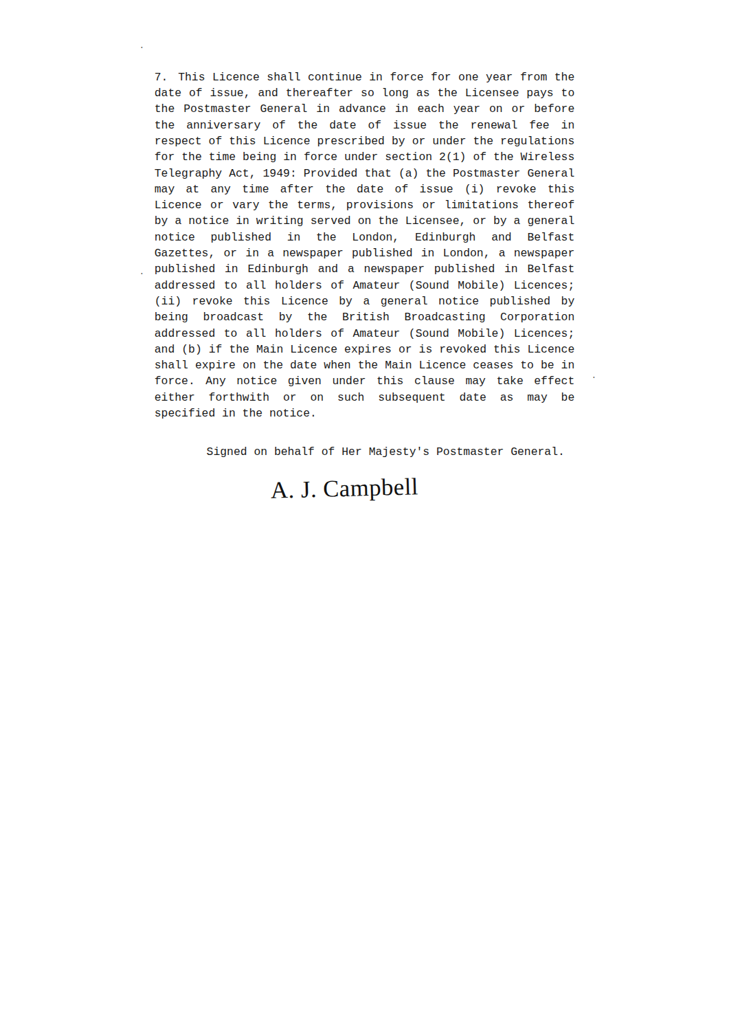.
.
.
7. This Licence shall continue in force for one year from the date of issue, and thereafter so long as the Licensee pays to the Postmaster General in advance in each year on or before the anniversary of the date of issue the renewal fee in respect of this Licence prescribed by or under the regulations for the time being in force under section 2(1) of the Wireless Telegraphy Act, 1949: Provided that (a) the Postmaster General may at any time after the date of issue (i) revoke this Licence or vary the terms, provisions or limitations thereof by a notice in writing served on the Licensee, or by a general notice published in the London, Edinburgh and Belfast Gazettes, or in a newspaper published in London, a newspaper published in Edinburgh and a newspaper published in Belfast addressed to all holders of Amateur (Sound Mobile) Licences; (ii) revoke this Licence by a general notice published by being broadcast by the British Broadcasting Corporation addressed to all holders of Amateur (Sound Mobile) Licences; and (b) if the Main Licence expires or is revoked this Licence shall expire on the date when the Main Licence ceases to be in force. Any notice given under this clause may take effect either forthwith or on such subsequent date as may be specified in the notice.
Signed on behalf of Her Majesty's Postmaster General.
A. J. Campbell